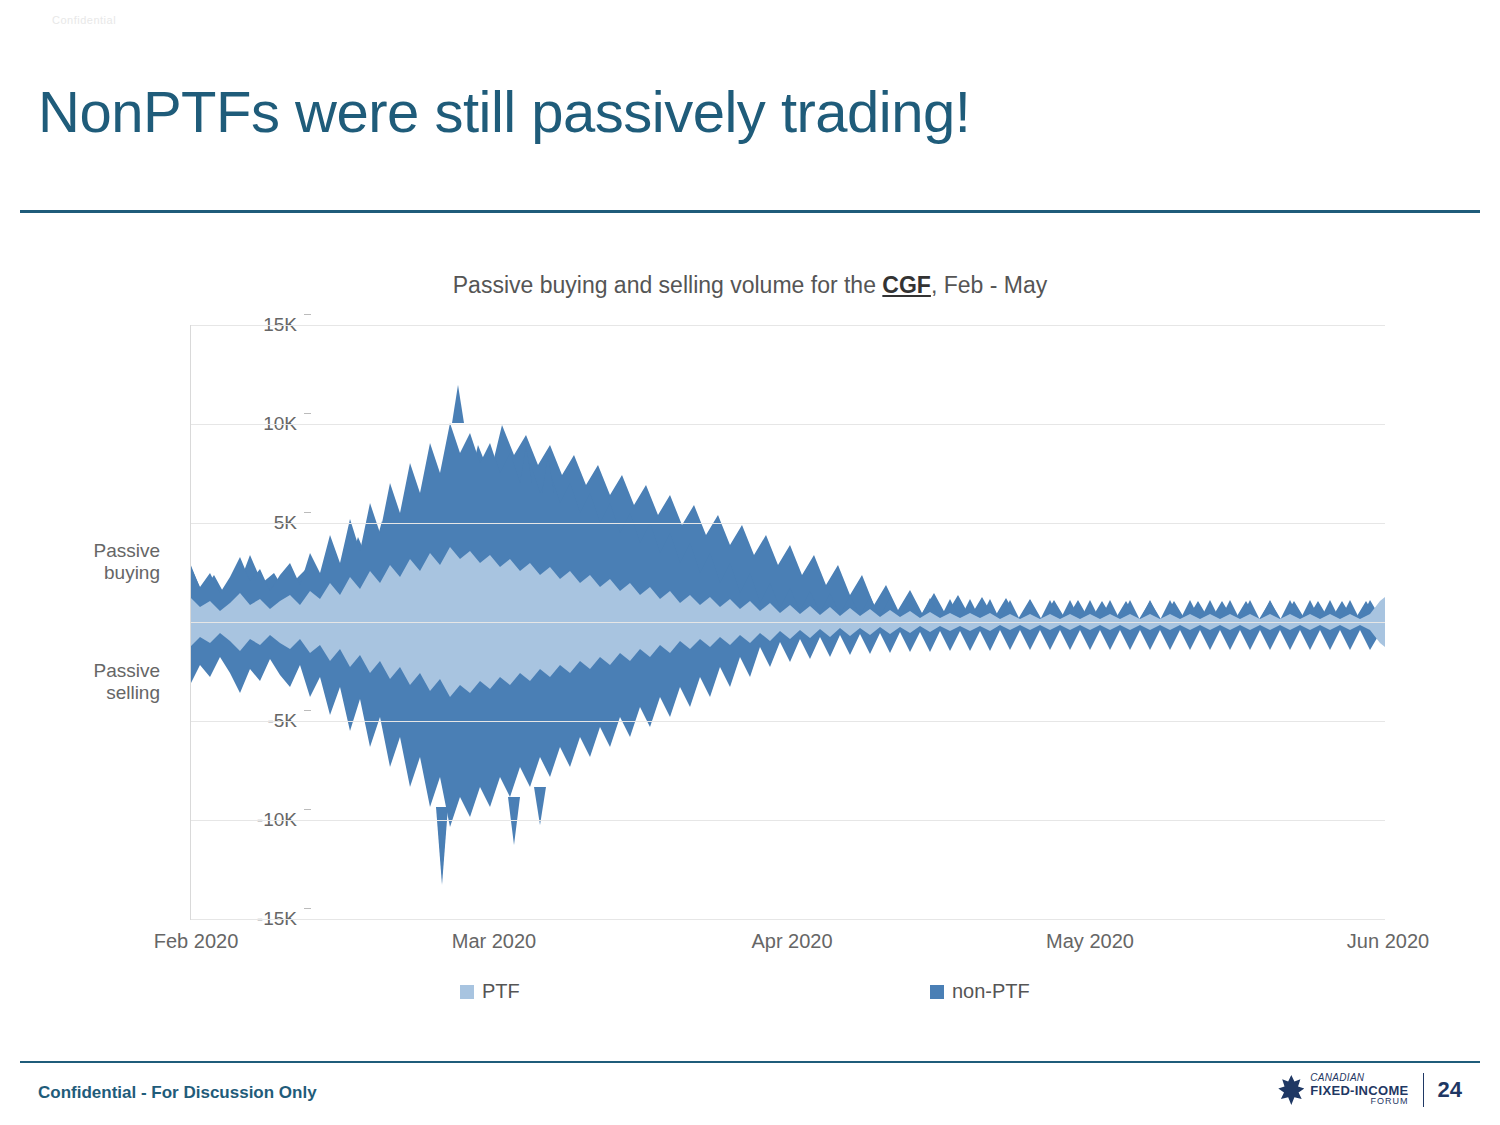Confidential
NonPTFs were still passively trading!
Passive buying and selling volume for the CGF, Feb - May
15K
10K
5K
0K
-5K
-10K
-15K
Passive
buying
Passive
selling
Feb 2020 Mar 2020 Apr 2020 May 2020 Jun 2020
PTF
non-PTF
Confidential - For Discussion Only
CANADIAN
FIXED-INCOME
FORUM
24